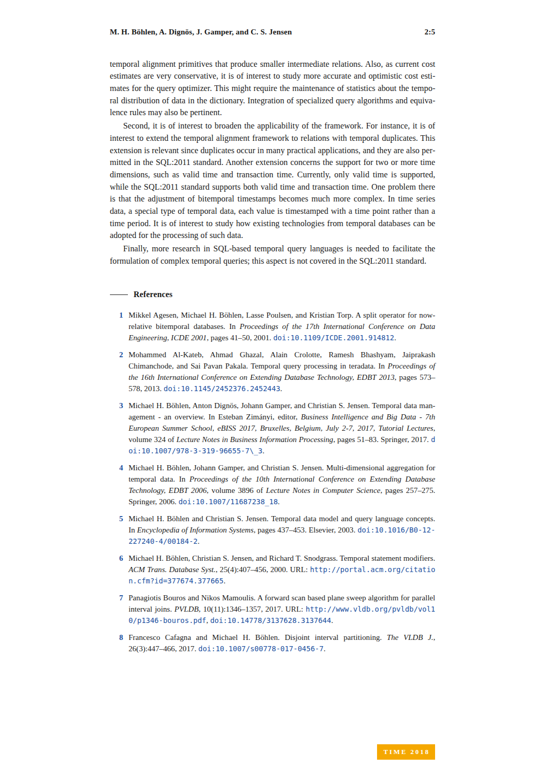M. H. Böhlen, A. Dignös, J. Gamper, and C. S. Jensen
2:5
temporal alignment primitives that produce smaller intermediate relations. Also, as current cost estimates are very conservative, it is of interest to study more accurate and optimistic cost estimates for the query optimizer. This might require the maintenance of statistics about the temporal distribution of data in the dictionary. Integration of specialized query algorithms and equivalence rules may also be pertinent.
Second, it is of interest to broaden the applicability of the framework. For instance, it is of interest to extend the temporal alignment framework to relations with temporal duplicates. This extension is relevant since duplicates occur in many practical applications, and they are also permitted in the SQL:2011 standard. Another extension concerns the support for two or more time dimensions, such as valid time and transaction time. Currently, only valid time is supported, while the SQL:2011 standard supports both valid time and transaction time. One problem there is that the adjustment of bitemporal timestamps becomes much more complex. In time series data, a special type of temporal data, each value is timestamped with a time point rather than a time period. It is of interest to study how existing technologies from temporal databases can be adopted for the processing of such data.
Finally, more research in SQL-based temporal query languages is needed to facilitate the formulation of complex temporal queries; this aspect is not covered in the SQL:2011 standard.
References
Mikkel Agesen, Michael H. Böhlen, Lasse Poulsen, and Kristian Torp. A split operator for now-relative bitemporal databases. In Proceedings of the 17th International Conference on Data Engineering, ICDE 2001, pages 41–50, 2001. doi:10.1109/ICDE.2001.914812.
Mohammed Al-Kateb, Ahmad Ghazal, Alain Crolotte, Ramesh Bhashyam, Jaiprakash Chimanchode, and Sai Pavan Pakala. Temporal query processing in teradata. In Proceedings of the 16th International Conference on Extending Database Technology, EDBT 2013, pages 573–578, 2013. doi:10.1145/2452376.2452443.
Michael H. Böhlen, Anton Dignös, Johann Gamper, and Christian S. Jensen. Temporal data management - an overview. In Esteban Zimányi, editor, Business Intelligence and Big Data - 7th European Summer School, eBISS 2017, Bruxelles, Belgium, July 2-7, 2017, Tutorial Lectures, volume 324 of Lecture Notes in Business Information Processing, pages 51–83. Springer, 2017. doi:10.1007/978-3-319-96655-7\_3.
Michael H. Böhlen, Johann Gamper, and Christian S. Jensen. Multi-dimensional aggregation for temporal data. In Proceedings of the 10th International Conference on Extending Database Technology, EDBT 2006, volume 3896 of Lecture Notes in Computer Science, pages 257–275. Springer, 2006. doi:10.1007/11687238_18.
Michael H. Böhlen and Christian S. Jensen. Temporal data model and query language concepts. In Encyclopedia of Information Systems, pages 437–453. Elsevier, 2003. doi:10.1016/B0-12-227240-4/00184-2.
Michael H. Böhlen, Christian S. Jensen, and Richard T. Snodgrass. Temporal statement modifiers. ACM Trans. Database Syst., 25(4):407–456, 2000. URL: http://portal.acm.org/citation.cfm?id=377674.377665.
Panagiotis Bouros and Nikos Mamoulis. A forward scan based plane sweep algorithm for parallel interval joins. PVLDB, 10(11):1346–1357, 2017. URL: http://www.vldb.org/pvldb/vol10/p1346-bouros.pdf, doi:10.14778/3137628.3137644.
Francesco Cafagna and Michael H. Böhlen. Disjoint interval partitioning. The VLDB J., 26(3):447–466, 2017. doi:10.1007/s00778-017-0456-7.
TIME 2018